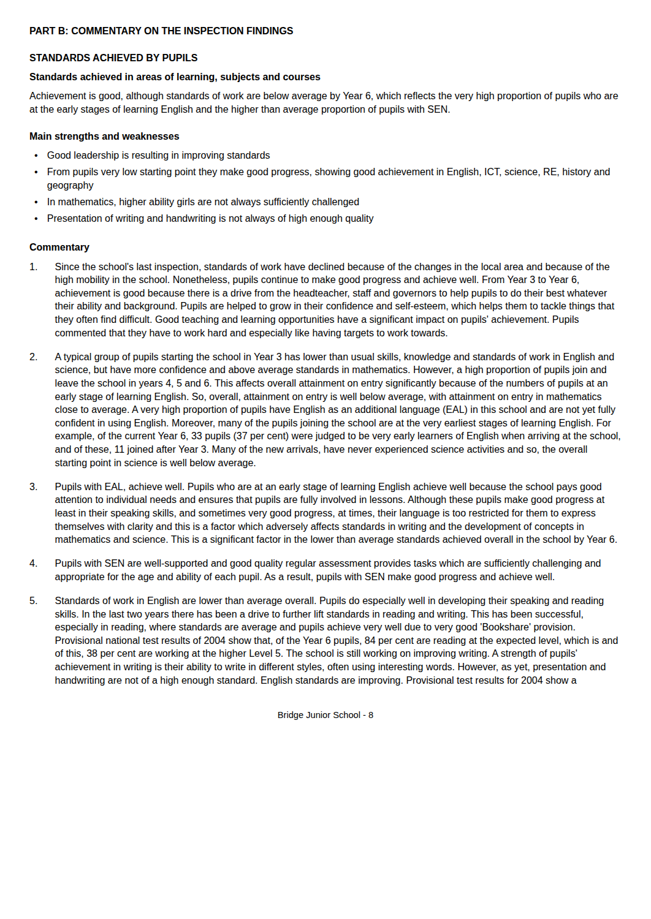PART B: COMMENTARY ON THE INSPECTION FINDINGS
STANDARDS ACHIEVED BY PUPILS
Standards achieved in areas of learning, subjects and courses
Achievement is good, although standards of work are below average by Year 6, which reflects the very high proportion of pupils who are at the early stages of learning English and the higher than average proportion of pupils with SEN.
Main strengths and weaknesses
Good leadership is resulting in improving standards
From pupils very low starting point they make good progress, showing good achievement in English, ICT, science, RE, history and geography
In mathematics, higher ability girls are not always sufficiently challenged
Presentation of writing and handwriting is not always of high enough quality
Commentary
Since the school's last inspection, standards of work have declined because of the changes in the local area and because of the high mobility in the school. Nonetheless, pupils continue to make good progress and achieve well. From Year 3 to Year 6, achievement is good because there is a drive from the headteacher, staff and governors to help pupils to do their best whatever their ability and background. Pupils are helped to grow in their confidence and self-esteem, which helps them to tackle things that they often find difficult. Good teaching and learning opportunities have a significant impact on pupils' achievement. Pupils commented that they have to work hard and especially like having targets to work towards.
A typical group of pupils starting the school in Year 3 has lower than usual skills, knowledge and standards of work in English and science, but have more confidence and above average standards in mathematics. However, a high proportion of pupils join and leave the school in years 4, 5 and 6. This affects overall attainment on entry significantly because of the numbers of pupils at an early stage of learning English. So, overall, attainment on entry is well below average, with attainment on entry in mathematics close to average. A very high proportion of pupils have English as an additional language (EAL) in this school and are not yet fully confident in using English. Moreover, many of the pupils joining the school are at the very earliest stages of learning English. For example, of the current Year 6, 33 pupils (37 per cent) were judged to be very early learners of English when arriving at the school, and of these, 11 joined after Year 3. Many of the new arrivals, have never experienced science activities and so, the overall starting point in science is well below average.
Pupils with EAL, achieve well. Pupils who are at an early stage of learning English achieve well because the school pays good attention to individual needs and ensures that pupils are fully involved in lessons. Although these pupils make good progress at least in their speaking skills, and sometimes very good progress, at times, their language is too restricted for them to express themselves with clarity and this is a factor which adversely affects standards in writing and the development of concepts in mathematics and science. This is a significant factor in the lower than average standards achieved overall in the school by Year 6.
Pupils with SEN are well-supported and good quality regular assessment provides tasks which are sufficiently challenging and appropriate for the age and ability of each pupil. As a result, pupils with SEN make good progress and achieve well.
Standards of work in English are lower than average overall. Pupils do especially well in developing their speaking and reading skills. In the last two years there has been a drive to further lift standards in reading and writing. This has been successful, especially in reading, where standards are average and pupils achieve very well due to very good 'Bookshare' provision. Provisional national test results of 2004 show that, of the Year 6 pupils, 84 per cent are reading at the expected level, which is and of this, 38 per cent are working at the higher Level 5. The school is still working on improving writing. A strength of pupils' achievement in writing is their ability to write in different styles, often using interesting words. However, as yet, presentation and handwriting are not of a high enough standard. English standards are improving. Provisional test results for 2004 show a
Bridge Junior School - 8